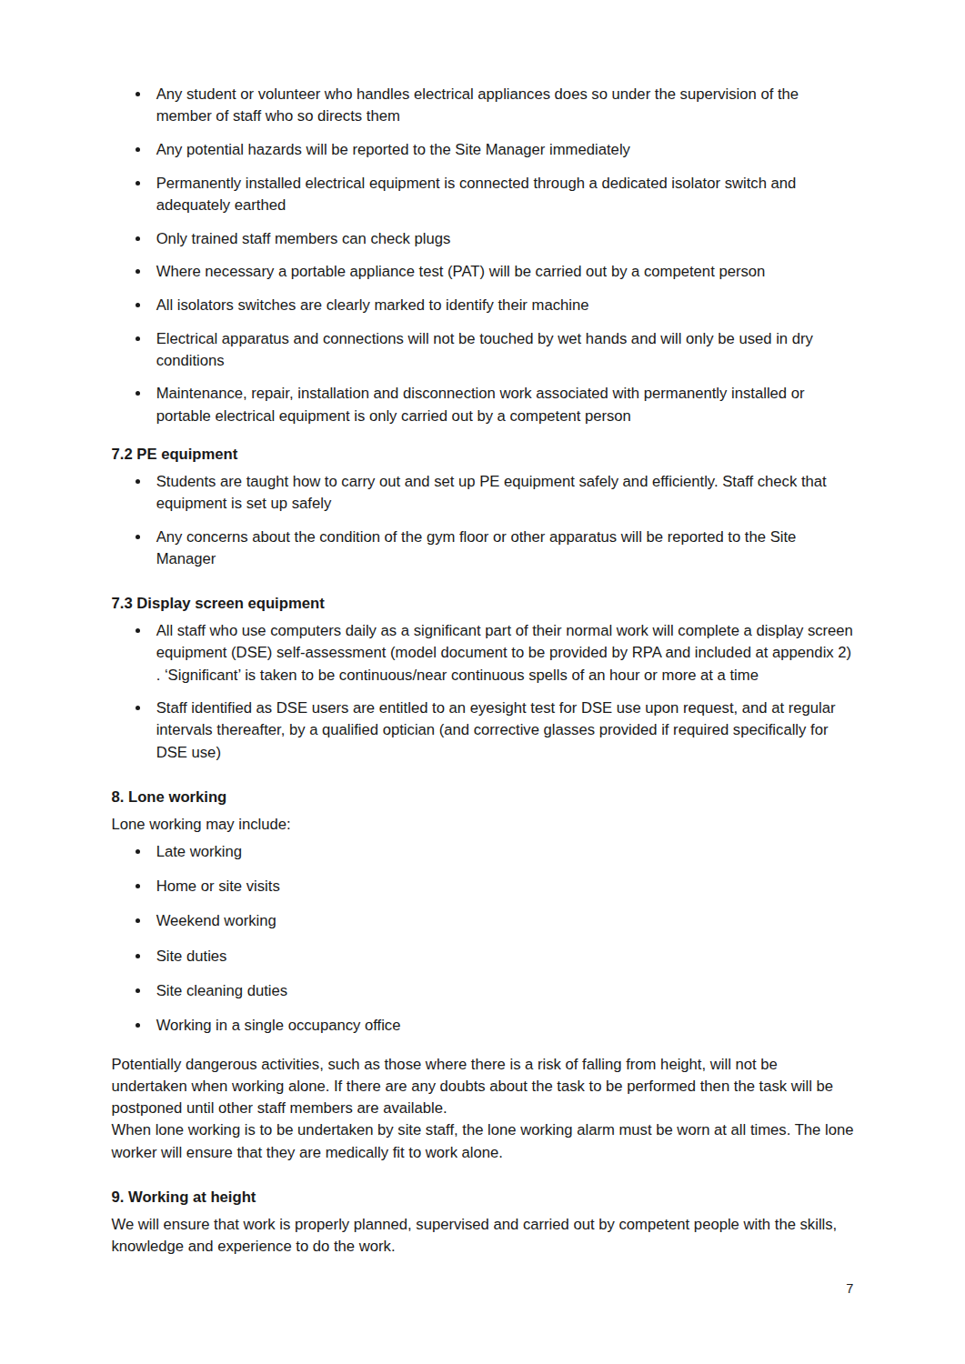Any student or volunteer who handles electrical appliances does so under the supervision of the member of staff who so directs them
Any potential hazards will be reported to the Site Manager immediately
Permanently installed electrical equipment is connected through a dedicated isolator switch and adequately earthed
Only trained staff members can check plugs
Where necessary a portable appliance test (PAT) will be carried out by a competent person
All isolators switches are clearly marked to identify their machine
Electrical apparatus and connections will not be touched by wet hands and will only be used in dry conditions
Maintenance, repair, installation and disconnection work associated with permanently installed or portable electrical equipment is only carried out by a competent person
7.2 PE equipment
Students are taught how to carry out and set up PE equipment safely and efficiently. Staff check that equipment is set up safely
Any concerns about the condition of the gym floor or other apparatus will be reported to the Site Manager
7.3 Display screen equipment
All staff who use computers daily as a significant part of their normal work will complete a display screen equipment (DSE) self-assessment (model document to be provided by RPA and included at appendix 2) . ‘Significant’ is taken to be continuous/near continuous spells of an hour or more at a time
Staff identified as DSE users are entitled to an eyesight test for DSE use upon request, and at regular intervals thereafter, by a qualified optician (and corrective glasses provided if required specifically for DSE use)
8. Lone working
Lone working may include:
Late working
Home or site visits
Weekend working
Site duties
Site cleaning duties
Working in a single occupancy office
Potentially dangerous activities, such as those where there is a risk of falling from height, will not be undertaken when working alone. If there are any doubts about the task to be performed then the task will be postponed until other staff members are available.
When lone working is to be undertaken by site staff, the lone working alarm must be worn at all times. The lone worker will ensure that they are medically fit to work alone.
9. Working at height
We will ensure that work is properly planned, supervised and carried out by competent people with the skills, knowledge and experience to do the work.
7